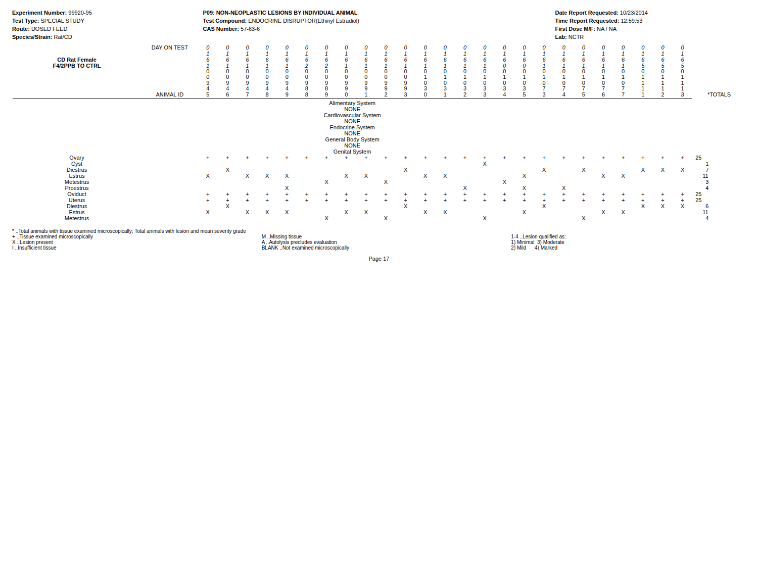| Experiment Number: 99920-95 | P09: NON-NEOPLASTIC LESIONS BY INDIVIDUAL ANIMAL | Date Report Requested: 10/23/2014 |
| Test Type: SPECIAL STUDY | Test Compound: ENDOCRINE DISRUPTOR(Ethinyl Estradiol) | Time Report Requested: 12:59:53 |
| Route: DOSED FEED | CAS Number: 57-63-6 | First Dose M/F: NA / NA |
| Species/Strain: Rat/CD | | Lab: NCTR |
| | DAY ON TEST | 0 | 0 | 0 | 0 | 0 | 0 | 0 | 0 | 0 | 0 | 0 | 0 | 0 | 0 | 0 | 0 | 0 | 0 | 0 | 0 | 0 | 0 | 0 | 0 | 0 | |
| | | 1 | 1 | 1 | 1 | 1 | 1 | 1 | 1 | 1 | 1 | 1 | 1 | 1 | 1 | 1 | 1 | 1 | 1 | 1 | 1 | 1 | 1 | 1 | 1 | 1 | |
| CD Rat Female | | 6 | 6 | 6 | 6 | 6 | 6 | 6 | 6 | 6 | 6 | 6 | 6 | 6 | 6 | 6 | 6 | 6 | 6 | 6 | 6 | 6 | 6 | 6 | 6 | 6 | |
| F4/2PPB TO CTRL | | 1 | 1 | 1 | 1 | 1 | 2 | 2 | 1 | 1 | 1 | 1 | 1 | 1 | 1 | 1 | 0 | 0 | 1 | 1 | 1 | 1 | 1 | 5 | 5 | 5 | |
| | ANIMAL ID | 0 0 9 4 5 | 0 0 9 4 6 | 0 0 9 4 7 | 0 0 9 4 8 | 0 0 9 4 9 | 0 0 9 8 8 | 0 0 9 8 9 | 0 0 9 9 0 | 0 0 9 9 1 | 0 0 9 9 2 | 0 0 9 9 3 | 0 1 0 3 0 | 0 1 0 3 1 | 0 1 0 3 2 | 0 1 0 3 3 | 0 1 0 3 4 | 0 1 0 3 5 | 0 1 0 7 3 | 0 1 0 7 4 | 0 1 0 7 5 | 0 1 0 7 6 | 0 1 0 7 7 | 0 1 1 1 1 | 0 1 1 1 2 | 0 1 1 1 3 | *TOTALS |
| Alimentary System |
| NONE |
| Cardiovascular System |
| NONE |
| Endocrine System |
| NONE |
| General Body System |
| NONE |
| Genital System |
| Ovary | | + | + | + | + | + | + | + | + | + | + | + | + | + | + | + | + | + | + | + | + | + | + | + | + | + | 25 |
| Cyst | | | | | | | | | | | | | | | | X | | | | | | | | | | | 1 |
| Diestrus | | | X | | | | | | | | | X | | | | | | | X | | X | | | X | X | X | 7 |
| Estrus | | X | | X | X | X | | | X | X | | | X | X | | | | X | | | | X | X | | | | 11 |
| Metestrus | | | | | | | | X | | | X | | | | | | X | | | | | | | | | | 3 |
| Proestrus | | | | | | X | | | | | | | | | X | | | X | | X | | | | | | | 4 |
| Oviduct | | + | + | + | + | + | + | + | + | + | + | + | + | + | + | + | + | + | + | + | + | + | + | + | + | + | 25 |
| Uterus | | + | + | + | + | + | + | + | + | + | + | + | + | + | + | + | + | + | + | + | + | + | + | + | + | + | 25 |
| Diestrus | | | X | | | | | | | | | X | | | | | | | X | | | | | X | X | X | 6 |
| Estrus | | X | | X | X | X | | | X | X | | | X | X | | | | X | | | | X | X | | | | 11 |
| Metestrus | | | | | | | | X | | | X | | | | | X | | | | | X | | | | | | 4 |
* ..Total animals with tissue examined microscopically; Total animals with lesion and mean severity grade
| + ..Tissue examined microscopically | M ..Missing tissue | 1-4 ..Lesion qualified as: |
| X ..Lesion present | A ..Autolysis precludes evaluation | 1) Minimal 3) Moderate |
| I ..Insufficient tissue | BLANK ..Not examined microscopically | 2) Mild 4) Marked |
Page 17